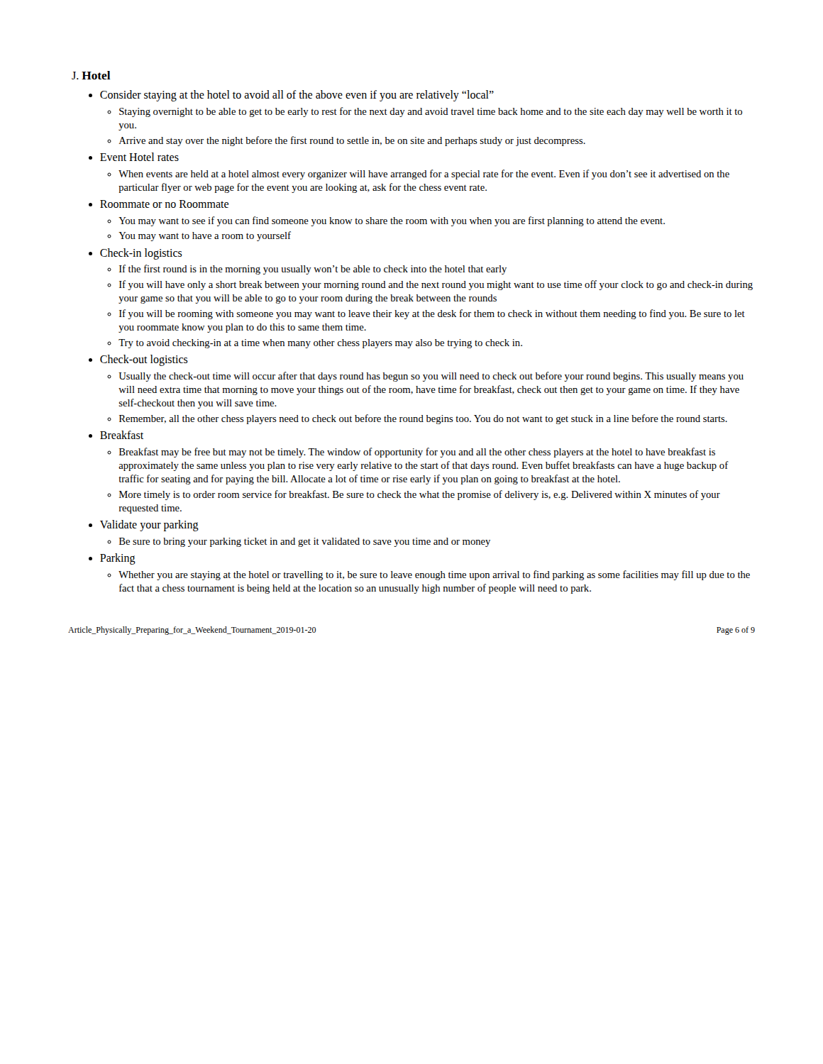Hotel
Consider staying at the hotel to avoid all of the above even if you are relatively “local”
Staying overnight to be able to get to be early to rest for the next day and avoid travel time back home and to the site each day may well be worth it to you.
Arrive and stay over the night before the first round to settle in, be on site and perhaps study or just decompress.
Event Hotel rates
When events are held at a hotel almost every organizer will have arranged for a special rate for the event. Even if you don’t see it advertised on the particular flyer or web page for the event you are looking at, ask for the chess event rate.
Roommate or no Roommate
You may want to see if you can find someone you know to share the room with you when you are first planning to attend the event.
You may want to have a room to yourself
Check-in logistics
If the first round is in the morning you usually won’t be able to check into the hotel that early
If you will have only a short break between your morning round and the next round you might want to use time off your clock to go and check-in during your game so that you will be able to go to your room during the break between the rounds
If you will be rooming with someone you may want to leave their key at the desk for them to check in without them needing to find you. Be sure to let you roommate know you plan to do this to same them time.
Try to avoid checking-in at a time when many other chess players may also be trying to check in.
Check-out logistics
Usually the check-out time will occur after that days round has begun so you will need to check out before your round begins. This usually means you will need extra time that morning to move your things out of the room, have time for breakfast, check out then get to your game on time. If they have self-checkout then you will save time.
Remember, all the other chess players need to check out before the round begins too. You do not want to get stuck in a line before the round starts.
Breakfast
Breakfast may be free but may not be timely. The window of opportunity for you and all the other chess players at the hotel to have breakfast is approximately the same unless you plan to rise very early relative to the start of that days round. Even buffet breakfasts can have a huge backup of traffic for seating and for paying the bill. Allocate a lot of time or rise early if you plan on going to breakfast at the hotel.
More timely is to order room service for breakfast. Be sure to check the what the promise of delivery is, e.g. Delivered within X minutes of your requested time.
Validate your parking
Be sure to bring your parking ticket in and get it validated to save you time and or money
Parking
Whether you are staying at the hotel or travelling to it, be sure to leave enough time upon arrival to find parking as some facilities may fill up due to the fact that a chess tournament is being held at the location so an unusually high number of people will need to park.
Article_Physically_Preparing_for_a_Weekend_Tournament_2019-01-20
Page 6 of 9